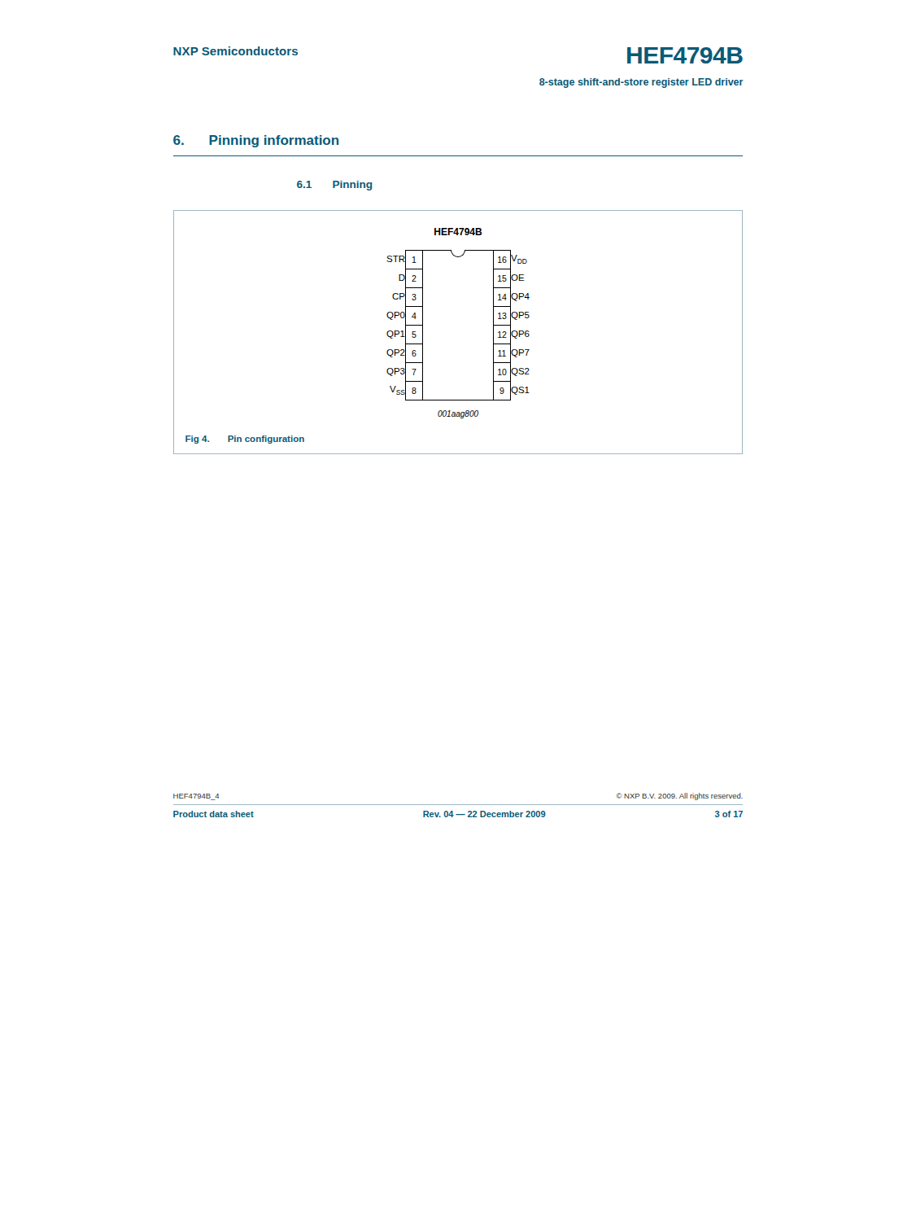NXP Semiconductors
HEF4794B
8-stage shift-and-store register LED driver
6. Pinning information
6.1 Pinning
HEF4794B
| STR | 1 | | 16 | V DD |
| D | 2 | | 15 | OE |
| CP | 3 | | 14 | QP4 |
| QP0 | 4 | | 13 | QP5 |
| QP1 | 5 | | 12 | QP6 |
| QP2 | 6 | | 11 | QP7 |
| QP3 | 7 | | 10 | QS2 |
| V SS | 8 | | 9 | QS1 |
001aag800
Fig 4. Pin configuration
HEF4794B_4
© NXP B.V. 2009. All rights reserved.
Product data sheet
Rev. 04 — 22 December 2009
3 of 17